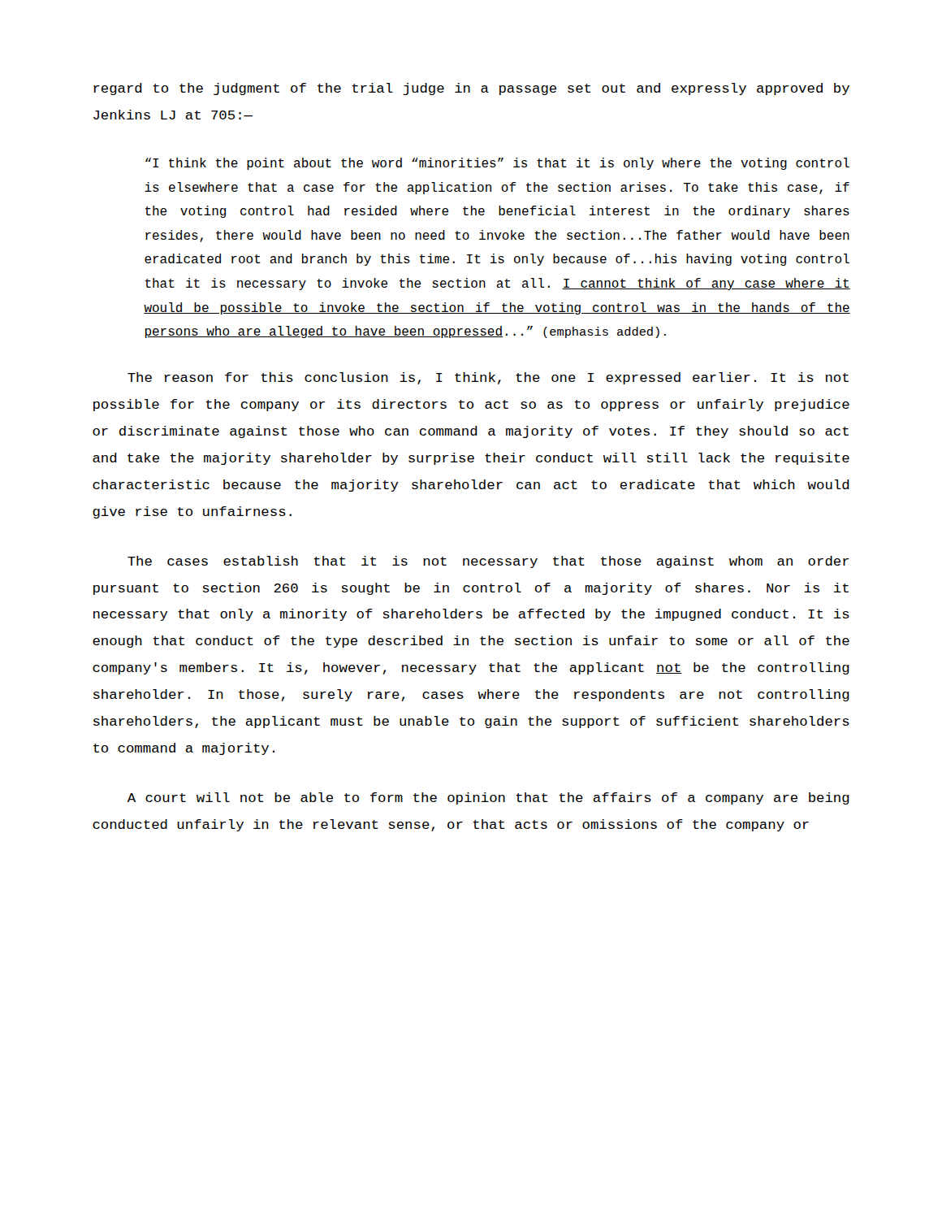regard to the judgment of the trial judge in a passage set out and expressly approved by Jenkins LJ at 705:—
“I think the point about the word “minorities” is that it is only where the voting control is elsewhere that a case for the application of the section arises. To take this case, if the voting control had resided where the beneficial interest in the ordinary shares resides, there would have been no need to invoke the section...The father would have been eradicated root and branch by this time. It is only because of...his having voting control that it is necessary to invoke the section at all. I cannot think of any case where it would be possible to invoke the section if the voting control was in the hands of the persons who are alleged to have been oppressed...” (emphasis added).
The reason for this conclusion is, I think, the one I expressed earlier. It is not possible for the company or its directors to act so as to oppress or unfairly prejudice or discriminate against those who can command a majority of votes. If they should so act and take the majority shareholder by surprise their conduct will still lack the requisite characteristic because the majority shareholder can act to eradicate that which would give rise to unfairness.
The cases establish that it is not necessary that those against whom an order pursuant to section 260 is sought be in control of a majority of shares. Nor is it necessary that only a minority of shareholders be affected by the impugned conduct. It is enough that conduct of the type described in the section is unfair to some or all of the company's members. It is, however, necessary that the applicant not be the controlling shareholder. In those, surely rare, cases where the respondents are not controlling shareholders, the applicant must be unable to gain the support of sufficient shareholders to command a majority.
A court will not be able to form the opinion that the affairs of a company are being conducted unfairly in the relevant sense, or that acts or omissions of the company or